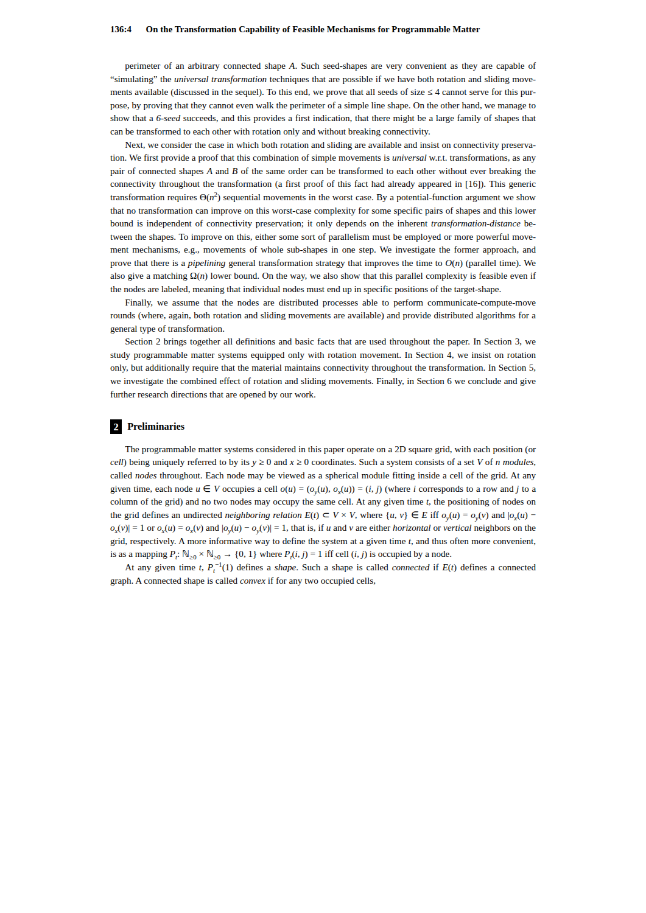136:4 On the Transformation Capability of Feasible Mechanisms for Programmable Matter
perimeter of an arbitrary connected shape A. Such seed-shapes are very convenient as they are capable of “simulating” the universal transformation techniques that are possible if we have both rotation and sliding movements available (discussed in the sequel). To this end, we prove that all seeds of size ≤ 4 cannot serve for this purpose, by proving that they cannot even walk the perimeter of a simple line shape. On the other hand, we manage to show that a 6-seed succeeds, and this provides a first indication, that there might be a large family of shapes that can be transformed to each other with rotation only and without breaking connectivity.
Next, we consider the case in which both rotation and sliding are available and insist on connectivity preservation. We first provide a proof that this combination of simple movements is universal w.r.t. transformations, as any pair of connected shapes A and B of the same order can be transformed to each other without ever breaking the connectivity throughout the transformation (a first proof of this fact had already appeared in [16]). This generic transformation requires Θ(n2) sequential movements in the worst case. By a potential-function argument we show that no transformation can improve on this worst-case complexity for some specific pairs of shapes and this lower bound is independent of connectivity preservation; it only depends on the inherent transformation-distance between the shapes. To improve on this, either some sort of parallelism must be employed or more powerful movement mechanisms, e.g., movements of whole sub-shapes in one step. We investigate the former approach, and prove that there is a pipelining general transformation strategy that improves the time to O(n) (parallel time). We also give a matching Ω(n) lower bound. On the way, we also show that this parallel complexity is feasible even if the nodes are labeled, meaning that individual nodes must end up in specific positions of the target-shape.
Finally, we assume that the nodes are distributed processes able to perform communicate-compute-move rounds (where, again, both rotation and sliding movements are available) and provide distributed algorithms for a general type of transformation.
Section 2 brings together all definitions and basic facts that are used throughout the paper. In Section 3, we study programmable matter systems equipped only with rotation movement. In Section 4, we insist on rotation only, but additionally require that the material maintains connectivity throughout the transformation. In Section 5, we investigate the combined effect of rotation and sliding movements. Finally, in Section 6 we conclude and give further research directions that are opened by our work.
2 Preliminaries
The programmable matter systems considered in this paper operate on a 2D square grid, with each position (or cell) being uniquely referred to by its y ≥ 0 and x ≥ 0 coordinates. Such a system consists of a set V of n modules, called nodes throughout. Each node may be viewed as a spherical module fitting inside a cell of the grid. At any given time, each node u ∈ V occupies a cell o(u) = (oy(u), ox(u)) = (i, j) (where i corresponds to a row and j to a column of the grid) and no two nodes may occupy the same cell. At any given time t, the positioning of nodes on the grid defines an undirected neighboring relation E(t) ⊂ V × V, where {u, v} ∈ E iff oy(u) = oy(v) and |ox(u) − ox(v)| = 1 or ox(u) = ox(v) and |oy(u) − oy(v)| = 1, that is, if u and v are either horizontal or vertical neighbors on the grid, respectively. A more informative way to define the system at a given time t, and thus often more convenient, is as a mapping Pt: ℕ≥0 × ℕ≥0 → {0, 1} where Pt(i, j) = 1 iff cell (i, j) is occupied by a node.
At any given time t, Pt−1(1) defines a shape. Such a shape is called connected if E(t) defines a connected graph. A connected shape is called convex if for any two occupied cells,